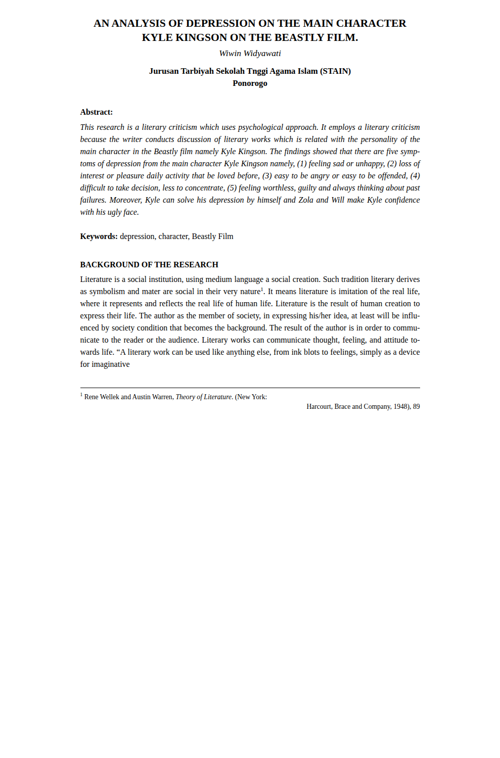An Analysis of Depression on the Main Character Kyle Kingson on the Beastly Film.
Wiwin Widyawati
Jurusan Tarbiyah Sekolah Tnggi Agama Islam (STAIN)
Ponorogo
Abstract:
This research is a literary criticism which uses psychological approach. It employs a literary criticism because the writer conducts discussion of literary works which is related with the personality of the main character in the Beastly film namely Kyle Kingson. The findings showed that there are five symptoms of depression from the main character Kyle Kingson namely, (1) feeling sad or unhappy, (2) loss of interest or pleasure daily activity that be loved before, (3) easy to be angry or easy to be offended, (4) difficult to take decision, less to concentrate, (5) feeling worthless, guilty and always thinking about past failures. Moreover, Kyle can solve his depression by himself and Zola and Will make Kyle confidence with his ugly face.
Keywords: depression, character, Beastly Film
Background of the Research
Literature is a social institution, using medium language a social creation. Such tradition literary derives as symbolism and mater are social in their very nature1. It means literature is imitation of the real life, where it represents and reflects the real life of human life. Literature is the result of human creation to express their life. The author as the member of society, in expressing his/her idea, at least will be influenced by society condition that becomes the background. The result of the author is in order to communicate to the reader or the audience. Literary works can communicate thought, feeling, and attitude towards life. “A literary work can be used like anything else, from ink blots to feelings, simply as a device for imaginative
1 Rene Wellek and Austin Warren, Theory of Literature. (New York:
Harcourt, Brace and Company, 1948), 89